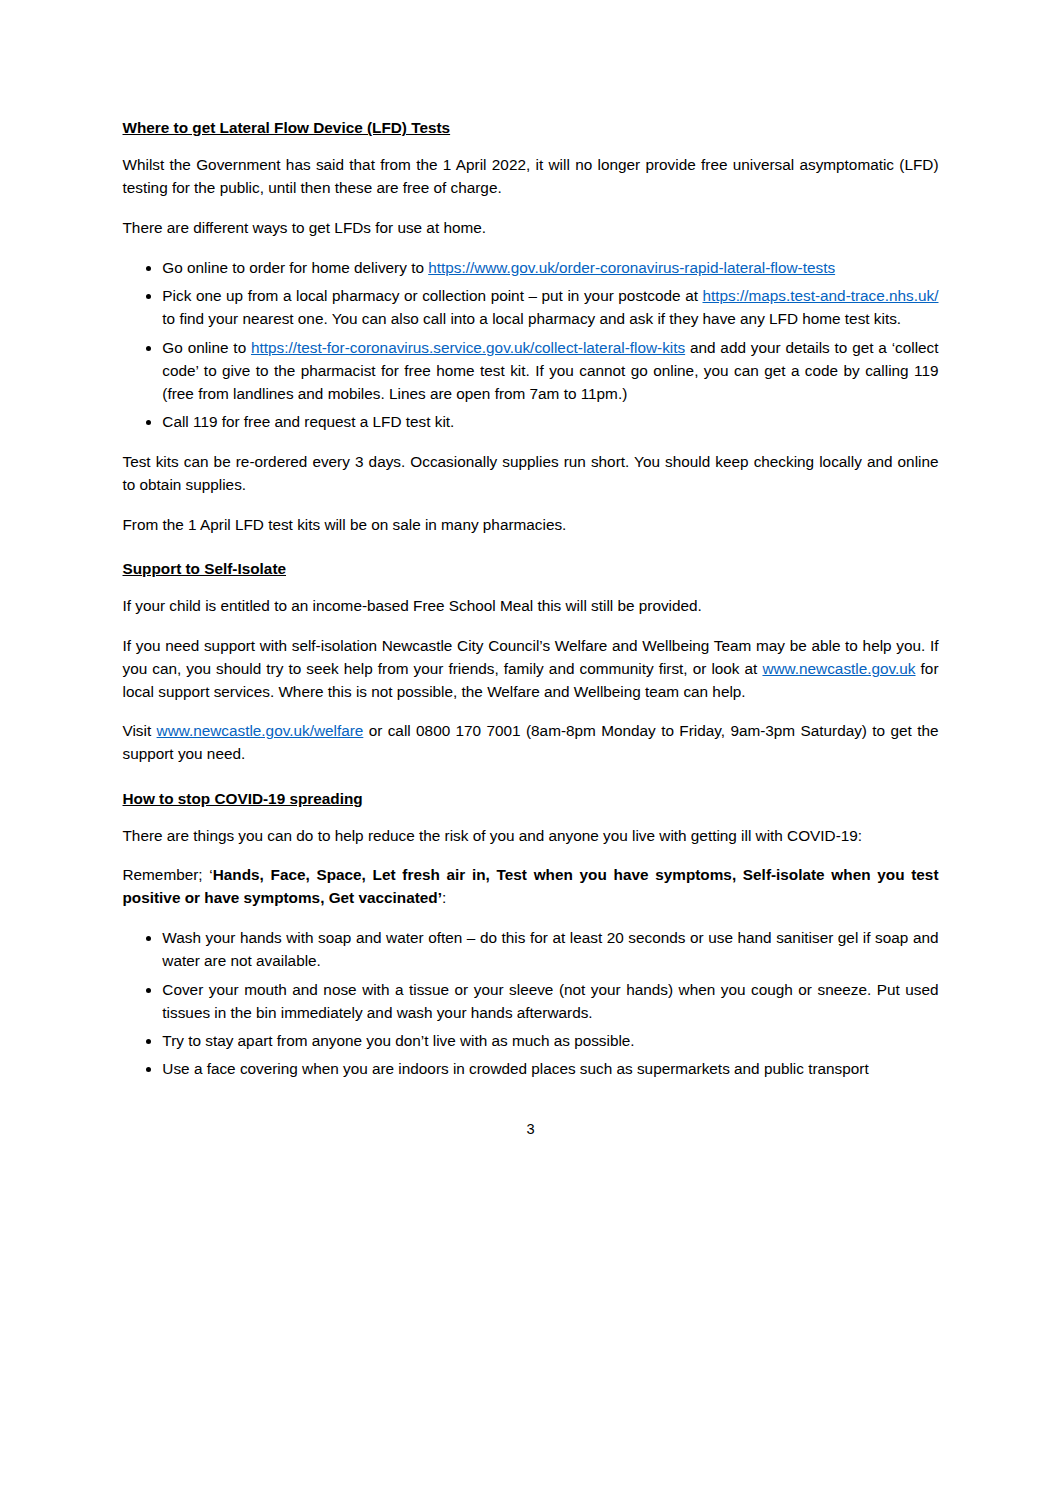Where to get Lateral Flow Device (LFD) Tests
Whilst the Government has said that from the 1 April 2022, it will no longer provide free universal asymptomatic (LFD) testing for the public, until then these are free of charge.
There are different ways to get LFDs for use at home.
Go online to order for home delivery to https://www.gov.uk/order-coronavirus-rapid-lateral-flow-tests
Pick one up from a local pharmacy or collection point – put in your postcode at https://maps.test-and-trace.nhs.uk/ to find your nearest one. You can also call into a local pharmacy and ask if they have any LFD home test kits.
Go online to https://test-for-coronavirus.service.gov.uk/collect-lateral-flow-kits and add your details to get a ‘collect code’ to give to the pharmacist for free home test kit. If you cannot go online, you can get a code by calling 119 (free from landlines and mobiles. Lines are open from 7am to 11pm.)
Call 119 for free and request a LFD test kit.
Test kits can be re-ordered every 3 days. Occasionally supplies run short. You should keep checking locally and online to obtain supplies.
From the 1 April LFD test kits will be on sale in many pharmacies.
Support to Self-Isolate
If your child is entitled to an income-based Free School Meal this will still be provided.
If you need support with self-isolation Newcastle City Council’s Welfare and Wellbeing Team may be able to help you. If you can, you should try to seek help from your friends, family and community first, or look at www.newcastle.gov.uk for local support services. Where this is not possible, the Welfare and Wellbeing team can help.
Visit www.newcastle.gov.uk/welfare or call 0800 170 7001 (8am-8pm Monday to Friday, 9am-3pm Saturday) to get the support you need.
How to stop COVID-19 spreading
There are things you can do to help reduce the risk of you and anyone you live with getting ill with COVID-19:
Remember; ‘Hands, Face, Space, Let fresh air in, Test when you have symptoms, Self-isolate when you test positive or have symptoms, Get vaccinated’:
Wash your hands with soap and water often – do this for at least 20 seconds or use hand sanitiser gel if soap and water are not available.
Cover your mouth and nose with a tissue or your sleeve (not your hands) when you cough or sneeze. Put used tissues in the bin immediately and wash your hands afterwards.
Try to stay apart from anyone you don’t live with as much as possible.
Use a face covering when you are indoors in crowded places such as supermarkets and public transport
3